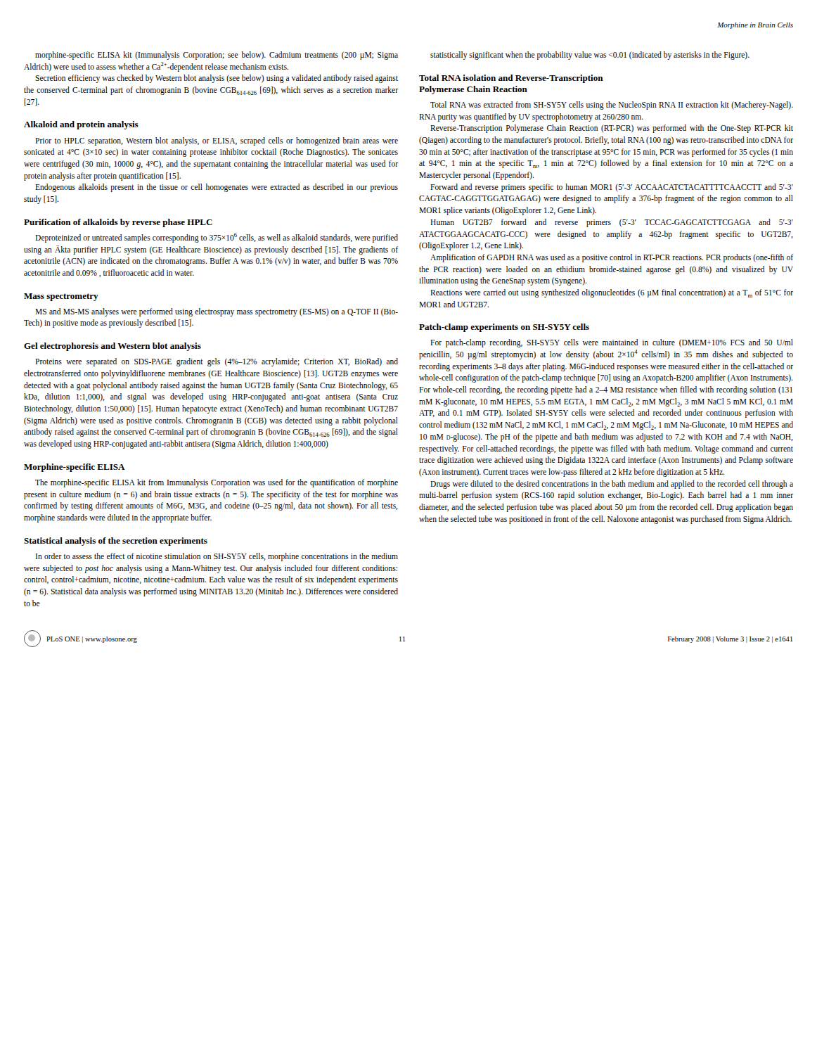Morphine in Brain Cells
morphine-specific ELISA kit (Immunalysis Corporation; see below). Cadmium treatments (200 µM; Sigma Aldrich) were used to assess whether a Ca2+-dependent release mechanism exists.
Secretion efficiency was checked by Western blot analysis (see below) using a validated antibody raised against the conserved C-terminal part of chromogranin B (bovine CGB614-626 [69]), which serves as a secretion marker [27].
Alkaloid and protein analysis
Prior to HPLC separation, Western blot analysis, or ELISA, scraped cells or homogenized brain areas were sonicated at 4°C (3×10 sec) in water containing protease inhibitor cocktail (Roche Diagnostics). The sonicates were centrifuged (30 min, 10000 g, 4°C), and the supernatant containing the intracellular material was used for protein analysis after protein quantification [15].
Endogenous alkaloids present in the tissue or cell homogenates were extracted as described in our previous study [15].
Purification of alkaloids by reverse phase HPLC
Deproteinized or untreated samples corresponding to 375×106 cells, as well as alkaloid standards, were purified using an Äkta purifier HPLC system (GE Healthcare Bioscience) as previously described [15]. The gradients of acetonitrile (ACN) are indicated on the chromatograms. Buffer A was 0.1% (v/v) in water, and buffer B was 70% acetonitrile and 0.09% , trifluoroacetic acid in water.
Mass spectrometry
MS and MS-MS analyses were performed using electrospray mass spectrometry (ES-MS) on a Q-TOF II (Bio-Tech) in positive mode as previously described [15].
Gel electrophoresis and Western blot analysis
Proteins were separated on SDS-PAGE gradient gels (4%–12% acrylamide; Criterion XT, BioRad) and electrotransferred onto polyvinyldifluorene membranes (GE Healthcare Bioscience) [13]. UGT2B enzymes were detected with a goat polyclonal antibody raised against the human UGT2B family (Santa Cruz Biotechnology, 65 kDa, dilution 1:1,000), and signal was developed using HRP-conjugated anti-goat antisera (Santa Cruz Biotechnology, dilution 1:50,000) [15]. Human hepatocyte extract (XenoTech) and human recombinant UGT2B7 (Sigma Aldrich) were used as positive controls. Chromogranin B (CGB) was detected using a rabbit polyclonal antibody raised against the conserved C-terminal part of chromogranin B (bovine CGB614-626 [69]), and the signal was developed using HRP-conjugated anti-rabbit antisera (Sigma Aldrich, dilution 1:400,000)
Morphine-specific ELISA
The morphine-specific ELISA kit from Immunalysis Corporation was used for the quantification of morphine present in culture medium (n = 6) and brain tissue extracts (n = 5). The specificity of the test for morphine was confirmed by testing different amounts of M6G, M3G, and codeine (0–25 ng/ml, data not shown). For all tests, morphine standards were diluted in the appropriate buffer.
Statistical analysis of the secretion experiments
In order to assess the effect of nicotine stimulation on SH-SY5Y cells, morphine concentrations in the medium were subjected to post hoc analysis using a Mann-Whitney test. Our analysis included four different conditions: control, control+cadmium, nicotine, nicotine+cadmium. Each value was the result of six independent experiments (n = 6). Statistical data analysis was performed using MINITAB 13.20 (Minitab Inc.). Differences were considered to be
statistically significant when the probability value was <0.01 (indicated by asterisks in the Figure).
Total RNA isolation and Reverse-Transcription
Polymerase Chain Reaction
Total RNA was extracted from SH-SY5Y cells using the NucleoSpin RNA II extraction kit (Macherey-Nagel). RNA purity was quantified by UV spectrophotometry at 260/280 nm.
Reverse-Transcription Polymerase Chain Reaction (RT-PCR) was performed with the One-Step RT-PCR kit (Qiagen) according to the manufacturer's protocol. Briefly, total RNA (100 ng) was retro-transcribed into cDNA for 30 min at 50°C; after inactivation of the transcriptase at 95°C for 15 min, PCR was performed for 35 cycles (1 min at 94°C, 1 min at the specific Tm, 1 min at 72°C) followed by a final extension for 10 min at 72°C on a Mastercycler personal (Eppendorf).
Forward and reverse primers specific to human MOR1 (5′-3′ ACCAACATCTACATTTTCAACCTT and 5′-3′ CAGTAC-CAGGTTGGATGAGAG) were designed to amplify a 376-bp fragment of the region common to all MOR1 splice variants (OligoExplorer 1.2, Gene Link).
Human UGT2B7 forward and reverse primers (5′-3′ TCCAC-GAGCATCTTCGAGA and 5′-3′ ATACTGGAAGCACATG-CCC) were designed to amplify a 462-bp fragment specific to UGT2B7, (OligoExplorer 1.2, Gene Link).
Amplification of GAPDH RNA was used as a positive control in RT-PCR reactions. PCR products (one-fifth of the PCR reaction) were loaded on an ethidium bromide-stained agarose gel (0.8%) and visualized by UV illumination using the GeneSnap system (Syngene).
Reactions were carried out using synthesized oligonucleotides (6 µM final concentration) at a Tm of 51°C for MOR1 and UGT2B7.
Patch-clamp experiments on SH-SY5Y cells
For patch-clamp recording, SH-SY5Y cells were maintained in culture (DMEM+10% FCS and 50 U/ml penicillin, 50 µg/ml streptomycin) at low density (about 2×104 cells/ml) in 35 mm dishes and subjected to recording experiments 3–8 days after plating. M6G-induced responses were measured either in the cell-attached or whole-cell configuration of the patch-clamp technique [70] using an Axopatch-B200 amplifier (Axon Instruments). For whole-cell recording, the recording pipette had a 2–4 MΩ resistance when filled with recording solution (131 mM K-gluconate, 10 mM HEPES, 5.5 mM EGTA, 1 mM CaCl2, 2 mM MgCl2, 3 mM NaCl 5 mM KCl, 0.1 mM ATP, and 0.1 mM GTP). Isolated SH-SY5Y cells were selected and recorded under continuous perfusion with control medium (132 mM NaCl, 2 mM KCl, 1 mM CaCl2, 2 mM MgCl2, 1 mM Na-Gluconate, 10 mM HEPES and 10 mM d-glucose). The pH of the pipette and bath medium was adjusted to 7.2 with KOH and 7.4 with NaOH, respectively. For cell-attached recordings, the pipette was filled with bath medium. Voltage command and current trace digitization were achieved using the Digidata 1322A card interface (Axon Instruments) and Pclamp software (Axon instrument). Current traces were low-pass filtered at 2 kHz before digitization at 5 kHz.
Drugs were diluted to the desired concentrations in the bath medium and applied to the recorded cell through a multi-barrel perfusion system (RCS-160 rapid solution exchanger, Bio-Logic). Each barrel had a 1 mm inner diameter, and the selected perfusion tube was placed about 50 µm from the recorded cell. Drug application began when the selected tube was positioned in front of the cell. Naloxone antagonist was purchased from Sigma Aldrich.
PLoS ONE | www.plosone.org
11
February 2008 | Volume 3 | Issue 2 | e1641